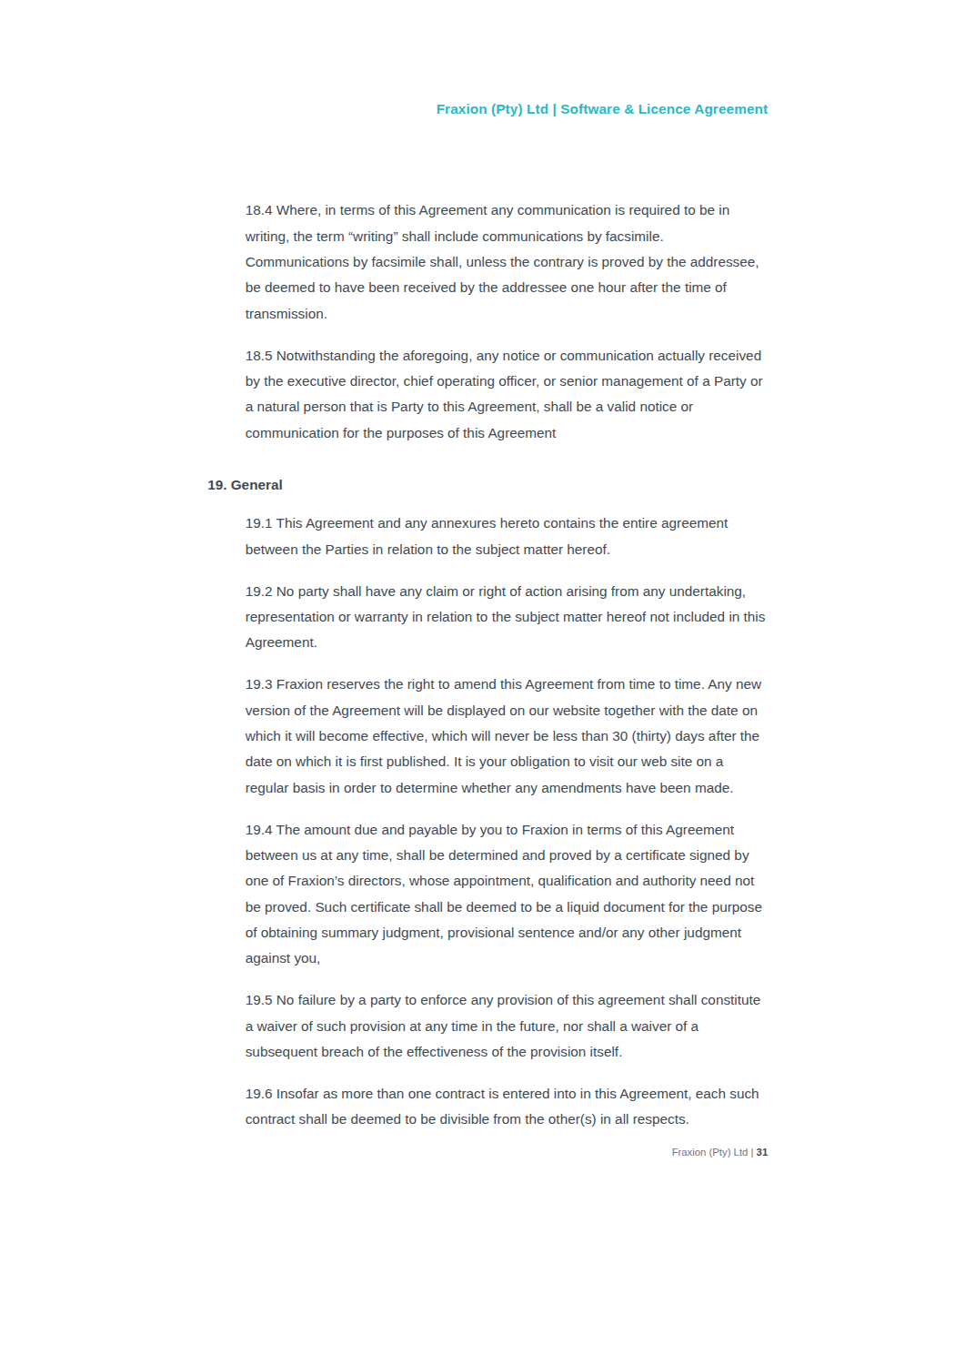Fraxion (Pty) Ltd | Software & Licence Agreement
18.4 Where, in terms of this Agreement any communication is required to be in writing, the term “writing” shall include communications by facsimile. Communications by facsimile shall, unless the contrary is proved by the addressee, be deemed to have been received by the addressee one hour after the time of transmission.
18.5 Notwithstanding the aforegoing, any notice or communication actually received by the executive director, chief operating officer, or senior management of a Party or a natural person that is Party to this Agreement, shall be a valid notice or communication for the purposes of this Agreement
19. General
19.1 This Agreement and any annexures hereto contains the entire agreement between the Parties in relation to the subject matter hereof.
19.2 No party shall have any claim or right of action arising from any undertaking, representation or warranty in relation to the subject matter hereof not included in this Agreement.
19.3 Fraxion reserves the right to amend this Agreement from time to time. Any new version of the Agreement will be displayed on our website together with the date on which it will become effective, which will never be less than 30 (thirty) days after the date on which it is first published. It is your obligation to visit our web site on a regular basis in order to determine whether any amendments have been made.
19.4 The amount due and payable by you to Fraxion in terms of this Agreement between us at any time, shall be determined and proved by a certificate signed by one of Fraxion’s directors, whose appointment, qualification and authority need not be proved. Such certificate shall be deemed to be a liquid document for the purpose of obtaining summary judgment, provisional sentence and/or any other judgment against you,
19.5 No failure by a party to enforce any provision of this agreement shall constitute a waiver of such provision at any time in the future, nor shall a waiver of a subsequent breach of the effectiveness of the provision itself.
19.6 Insofar as more than one contract is entered into in this Agreement, each such contract shall be deemed to be divisible from the other(s) in all respects.
Fraxion (Pty) Ltd | 31